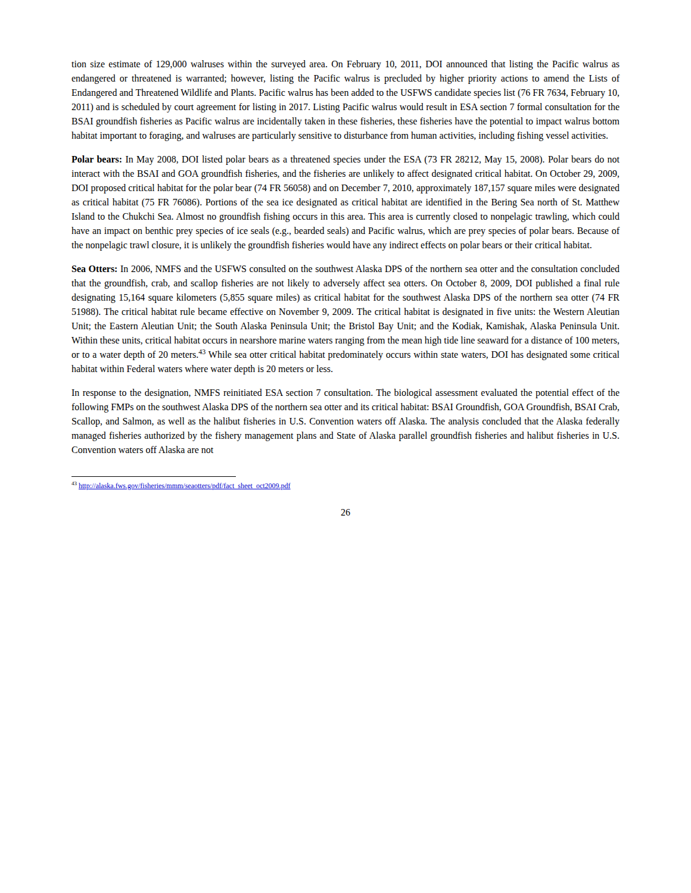tion size estimate of 129,000 walruses within the surveyed area. On February 10, 2011, DOI announced that listing the Pacific walrus as endangered or threatened is warranted; however, listing the Pacific walrus is precluded by higher priority actions to amend the Lists of Endangered and Threatened Wildlife and Plants. Pacific walrus has been added to the USFWS candidate species list (76 FR 7634, February 10, 2011) and is scheduled by court agreement for listing in 2017. Listing Pacific walrus would result in ESA section 7 formal consultation for the BSAI groundfish fisheries as Pacific walrus are incidentally taken in these fisheries, these fisheries have the potential to impact walrus bottom habitat important to foraging, and walruses are particularly sensitive to disturbance from human activities, including fishing vessel activities.
Polar bears: In May 2008, DOI listed polar bears as a threatened species under the ESA (73 FR 28212, May 15, 2008). Polar bears do not interact with the BSAI and GOA groundfish fisheries, and the fisheries are unlikely to affect designated critical habitat. On October 29, 2009, DOI proposed critical habitat for the polar bear (74 FR 56058) and on December 7, 2010, approximately 187,157 square miles were designated as critical habitat (75 FR 76086). Portions of the sea ice designated as critical habitat are identified in the Bering Sea north of St. Matthew Island to the Chukchi Sea. Almost no groundfish fishing occurs in this area. This area is currently closed to nonpelagic trawling, which could have an impact on benthic prey species of ice seals (e.g., bearded seals) and Pacific walrus, which are prey species of polar bears. Because of the nonpelagic trawl closure, it is unlikely the groundfish fisheries would have any indirect effects on polar bears or their critical habitat.
Sea Otters: In 2006, NMFS and the USFWS consulted on the southwest Alaska DPS of the northern sea otter and the consultation concluded that the groundfish, crab, and scallop fisheries are not likely to adversely affect sea otters. On October 8, 2009, DOI published a final rule designating 15,164 square kilometers (5,855 square miles) as critical habitat for the southwest Alaska DPS of the northern sea otter (74 FR 51988). The critical habitat rule became effective on November 9, 2009. The critical habitat is designated in five units: the Western Aleutian Unit; the Eastern Aleutian Unit; the South Alaska Peninsula Unit; the Bristol Bay Unit; and the Kodiak, Kamishak, Alaska Peninsula Unit. Within these units, critical habitat occurs in nearshore marine waters ranging from the mean high tide line seaward for a distance of 100 meters, or to a water depth of 20 meters.43 While sea otter critical habitat predominately occurs within state waters, DOI has designated some critical habitat within Federal waters where water depth is 20 meters or less.
In response to the designation, NMFS reinitiated ESA section 7 consultation. The biological assessment evaluated the potential effect of the following FMPs on the southwest Alaska DPS of the northern sea otter and its critical habitat: BSAI Groundfish, GOA Groundfish, BSAI Crab, Scallop, and Salmon, as well as the halibut fisheries in U.S. Convention waters off Alaska. The analysis concluded that the Alaska federally managed fisheries authorized by the fishery management plans and State of Alaska parallel groundfish fisheries and halibut fisheries in U.S. Convention waters off Alaska are not
43 http://alaska.fws.gov/fisheries/mmm/seaotters/pdf/fact_sheet_oct2009.pdf
26